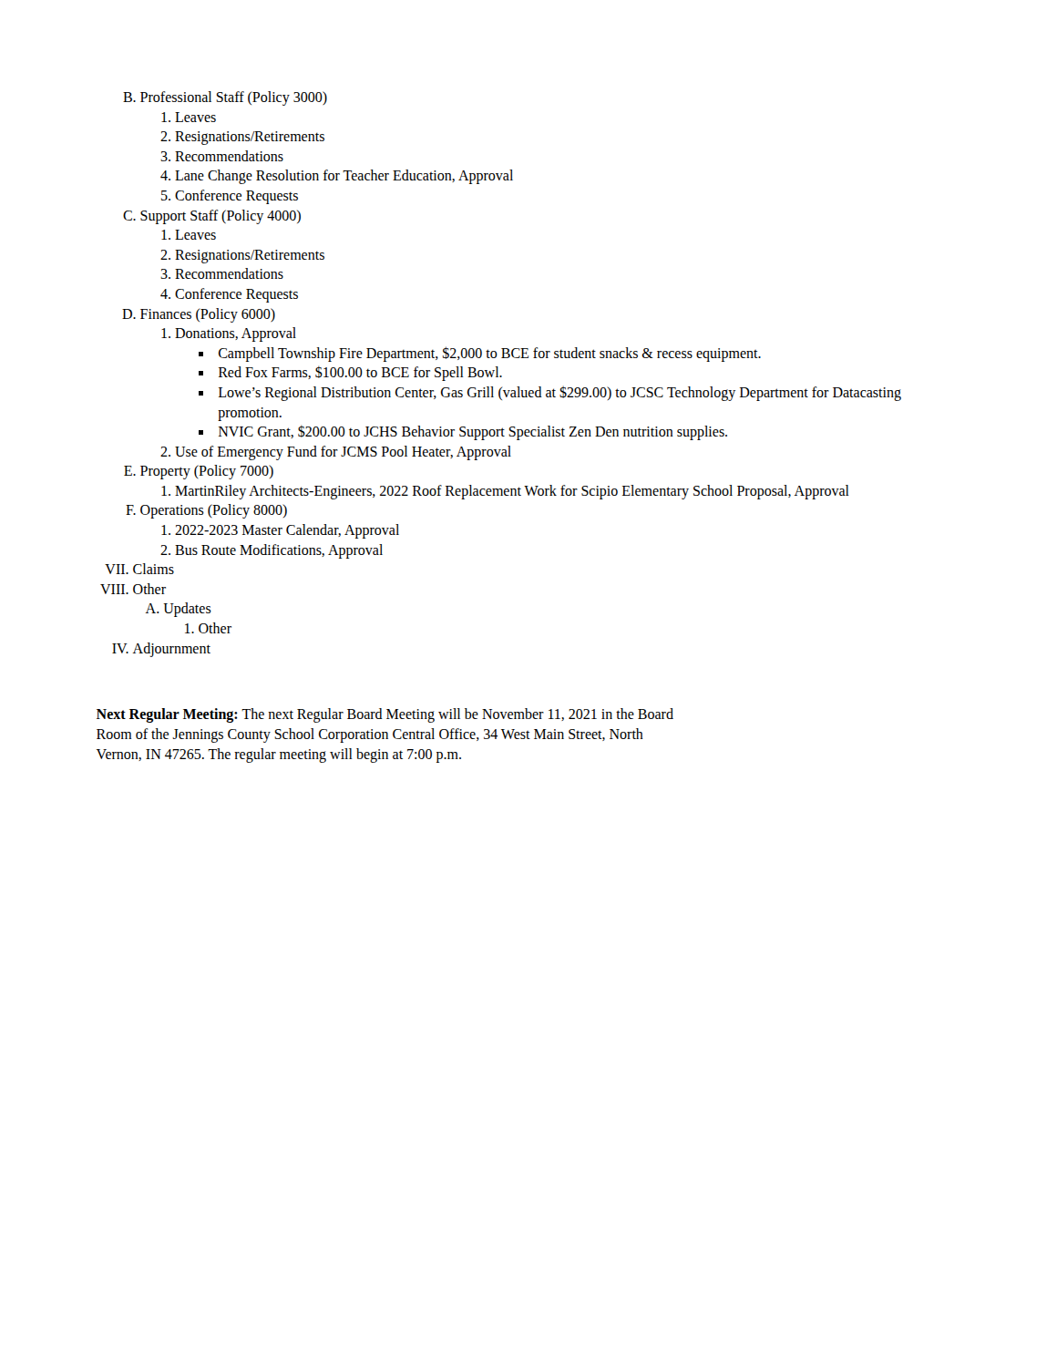Professional Staff (Policy 3000)
Leaves
Resignations/Retirements
Recommendations
Lane Change Resolution for Teacher Education, Approval
Conference Requests
Support Staff (Policy 4000)
Leaves
Resignations/Retirements
Recommendations
Conference Requests
Finances (Policy 6000)
Donations, Approval
Campbell Township Fire Department, $2,000 to BCE for student snacks & recess equipment.
Red Fox Farms, $100.00 to BCE for Spell Bowl.
Lowe’s Regional Distribution Center, Gas Grill (valued at $299.00) to JCSC Technology Department for Datacasting promotion.
NVIC Grant, $200.00 to JCHS Behavior Support Specialist Zen Den nutrition supplies.
Use of Emergency Fund for JCMS Pool Heater, Approval
Property (Policy 7000)
MartinRiley Architects-Engineers, 2022 Roof Replacement Work for Scipio Elementary School Proposal, Approval
Operations (Policy 8000)
2022-2023 Master Calendar, Approval
Bus Route Modifications, Approval
Claims
Other
Updates
Other
Adjournment
Next Regular Meeting: The next Regular Board Meeting will be November 11, 2021 in the Board Room of the Jennings County School Corporation Central Office, 34 West Main Street, North Vernon, IN 47265. The regular meeting will begin at 7:00 p.m.